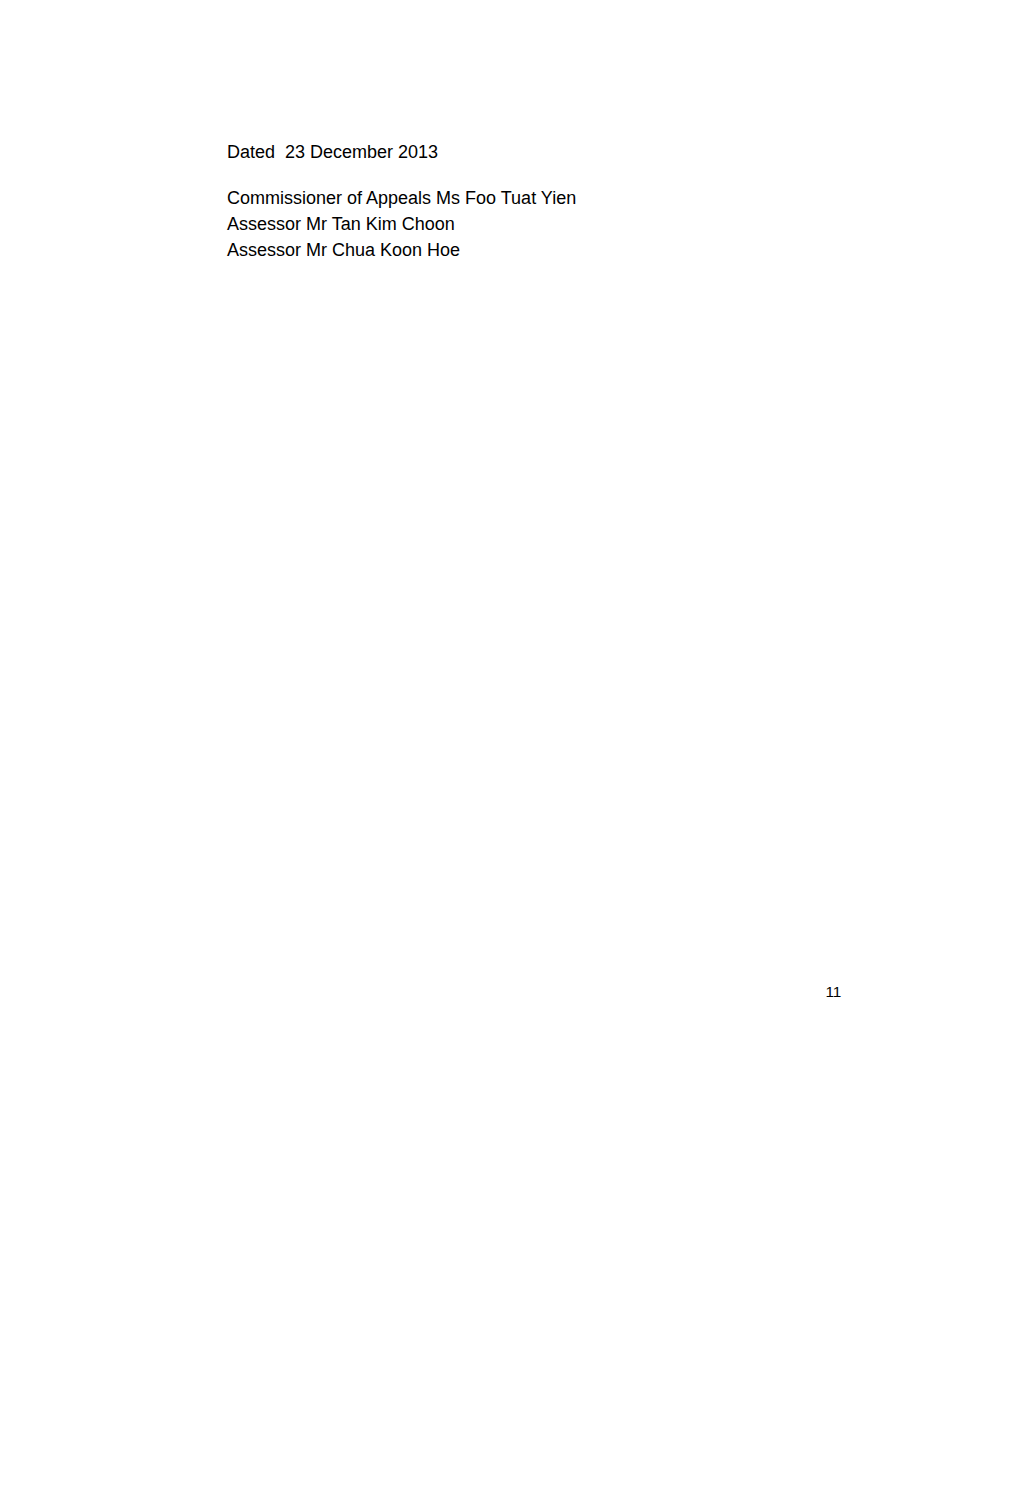Dated 23 December 2013
Commissioner of Appeals Ms Foo Tuat Yien
Assessor Mr Tan Kim Choon
Assessor Mr Chua Koon Hoe
11